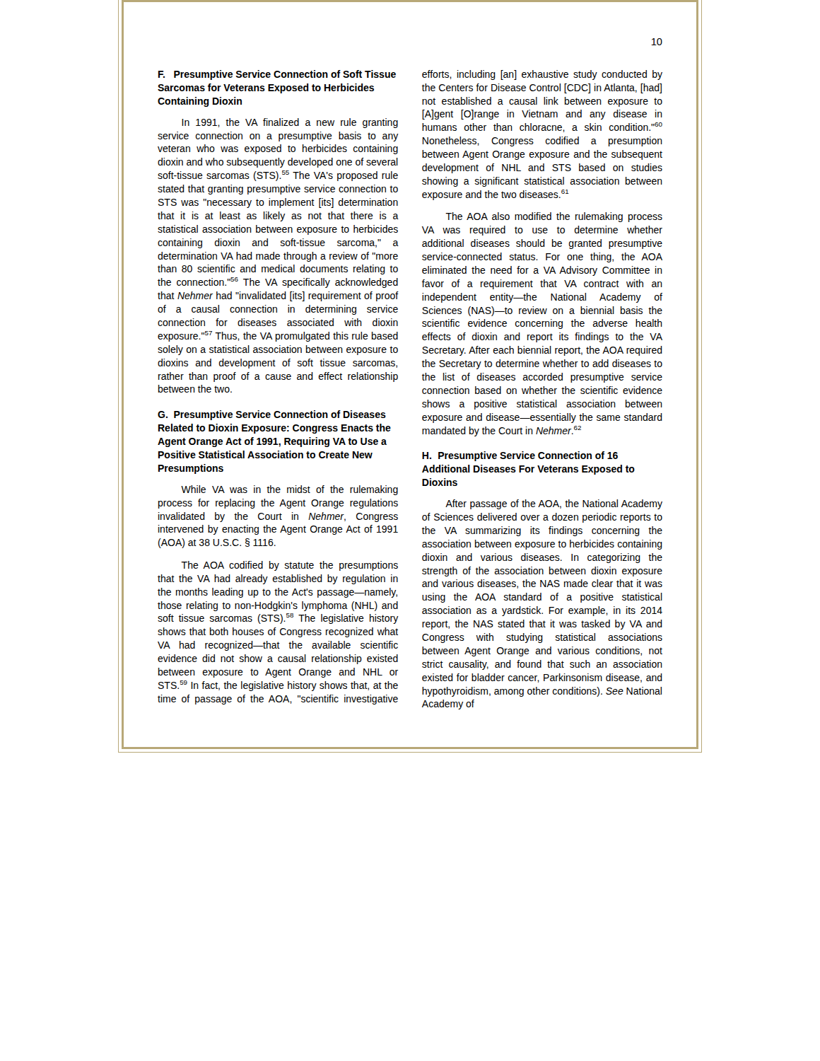10
F. Presumptive Service Connection of Soft Tissue Sarcomas for Veterans Exposed to Herbicides Containing Dioxin
In 1991, the VA finalized a new rule granting service connection on a presumptive basis to any veteran who was exposed to herbicides containing dioxin and who subsequently developed one of several soft-tissue sarcomas (STS).55 The VA's proposed rule stated that granting presumptive service connection to STS was "necessary to implement [its] determination that it is at least as likely as not that there is a statistical association between exposure to herbicides containing dioxin and soft-tissue sarcoma," a determination VA had made through a review of "more than 80 scientific and medical documents relating to the connection."56 The VA specifically acknowledged that Nehmer had "invalidated [its] requirement of proof of a causal connection in determining service connection for diseases associated with dioxin exposure."57 Thus, the VA promulgated this rule based solely on a statistical association between exposure to dioxins and development of soft tissue sarcomas, rather than proof of a cause and effect relationship between the two.
G. Presumptive Service Connection of Diseases Related to Dioxin Exposure: Congress Enacts the Agent Orange Act of 1991, Requiring VA to Use a Positive Statistical Association to Create New Presumptions
While VA was in the midst of the rulemaking process for replacing the Agent Orange regulations invalidated by the Court in Nehmer, Congress intervened by enacting the Agent Orange Act of 1991 (AOA) at 38 U.S.C. § 1116.
The AOA codified by statute the presumptions that the VA had already established by regulation in the months leading up to the Act's passage—namely, those relating to non-Hodgkin's lymphoma (NHL) and soft tissue sarcomas (STS).58 The legislative history shows that both houses of Congress recognized what VA had recognized—that the available scientific evidence did not show a causal relationship existed between exposure to Agent Orange and NHL or STS.59 In fact, the legislative history shows that, at the time of passage of the AOA, "scientific investigative efforts, including [an] exhaustive study conducted by the Centers for Disease Control [CDC] in Atlanta, [had] not established a causal link between exposure to [A]gent [O]range in Vietnam and any disease in humans other than chloracne, a skin condition."60 Nonetheless, Congress codified a presumption between Agent Orange exposure and the subsequent development of NHL and STS based on studies showing a significant statistical association between exposure and the two diseases.61
The AOA also modified the rulemaking process VA was required to use to determine whether additional diseases should be granted presumptive service-connected status. For one thing, the AOA eliminated the need for a VA Advisory Committee in favor of a requirement that VA contract with an independent entity—the National Academy of Sciences (NAS)—to review on a biennial basis the scientific evidence concerning the adverse health effects of dioxin and report its findings to the VA Secretary. After each biennial report, the AOA required the Secretary to determine whether to add diseases to the list of diseases accorded presumptive service connection based on whether the scientific evidence shows a positive statistical association between exposure and disease—essentially the same standard mandated by the Court in Nehmer.62
H. Presumptive Service Connection of 16 Additional Diseases For Veterans Exposed to Dioxins
After passage of the AOA, the National Academy of Sciences delivered over a dozen periodic reports to the VA summarizing its findings concerning the association between exposure to herbicides containing dioxin and various diseases. In categorizing the strength of the association between dioxin exposure and various diseases, the NAS made clear that it was using the AOA standard of a positive statistical association as a yardstick. For example, in its 2014 report, the NAS stated that it was tasked by VA and Congress with studying statistical associations between Agent Orange and various conditions, not strict causality, and found that such an association existed for bladder cancer, Parkinsonism disease, and hypothyroidism, among other conditions). See National Academy of